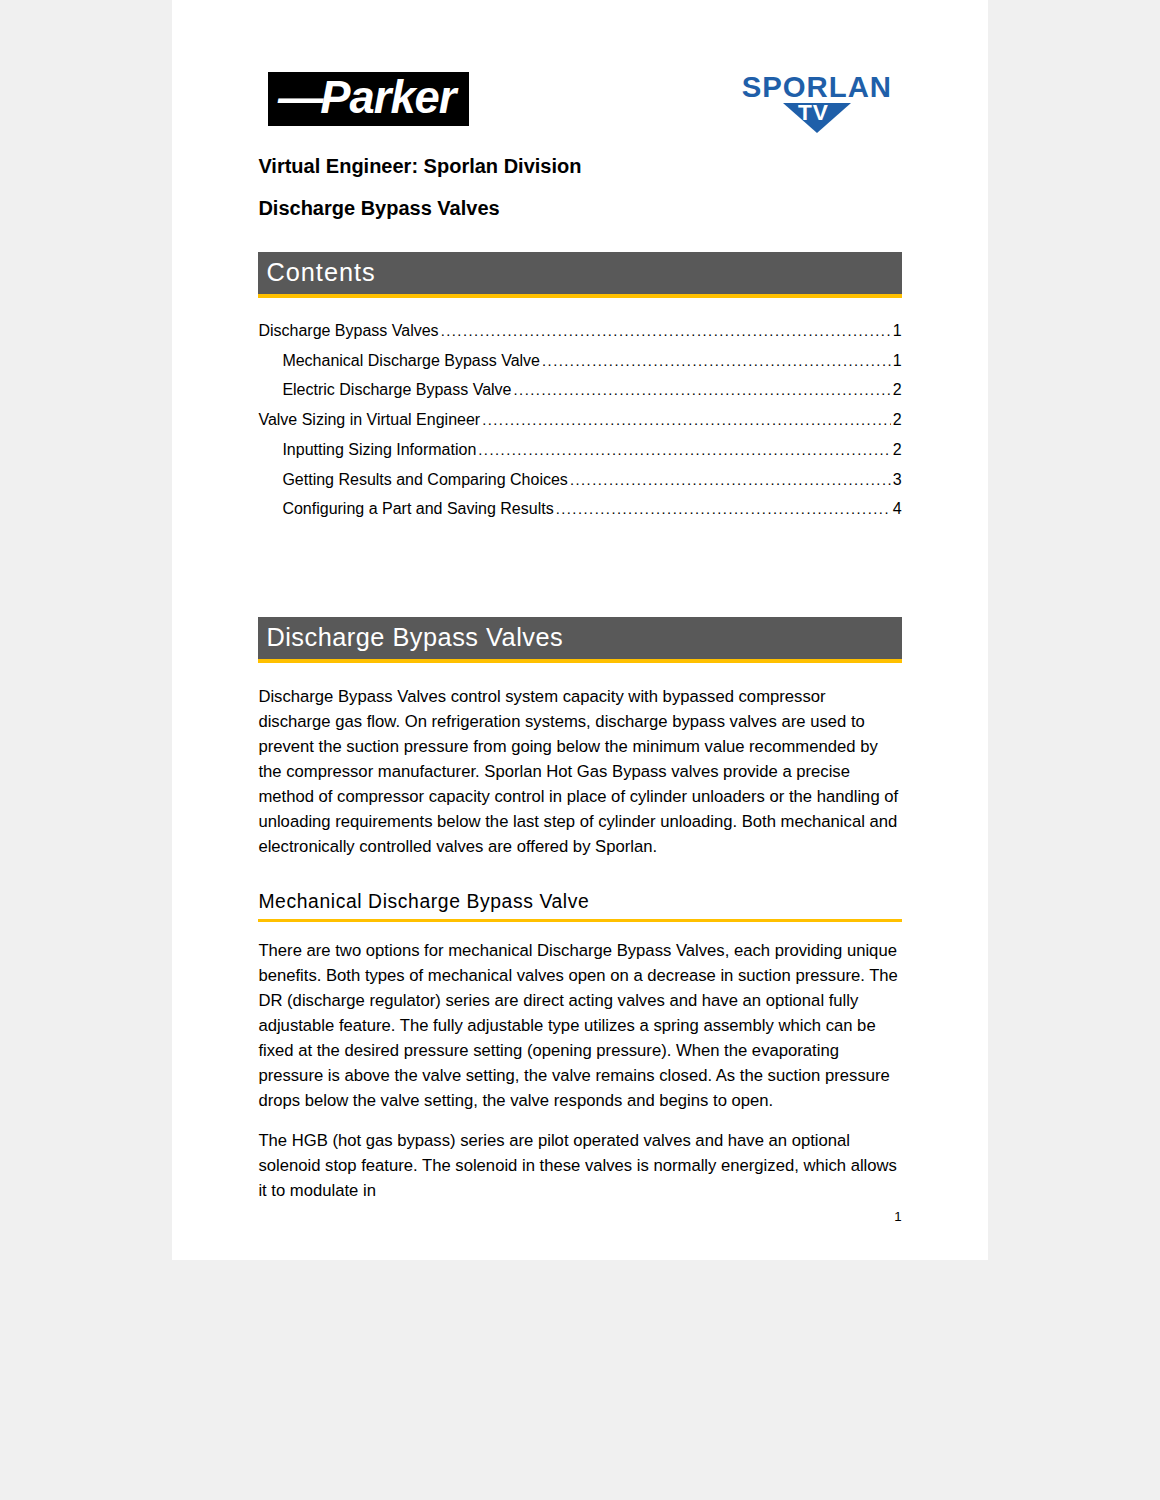—Parker
SPORLAN
TV®
Virtual Engineer: Sporlan Division
Discharge Bypass Valves
Contents
Discharge Bypass Valves.................................................................................................................. 1
Mechanical Discharge Bypass Valve............................................................................................ 1
Electric Discharge Bypass Valve.................................................................................................. 2
Valve Sizing in Virtual Engineer..................................................................................................... 2
Inputting Sizing Information..................................................................................................... 2
Getting Results and Comparing Choices..................................................................................... 3
Configuring a Part and Saving Results......................................................................................... 4
Discharge Bypass Valves
Discharge Bypass Valves control system capacity with bypassed compressor discharge gas flow. On refrigeration systems, discharge bypass valves are used to prevent the suction pressure from going below the minimum value recommended by the compressor manufacturer. Sporlan Hot Gas Bypass valves provide a precise method of compressor capacity control in place of cylinder unloaders or the handling of unloading requirements below the last step of cylinder unloading. Both mechanical and electronically controlled valves are offered by Sporlan.
Mechanical Discharge Bypass Valve
There are two options for mechanical Discharge Bypass Valves, each providing unique benefits. Both types of mechanical valves open on a decrease in suction pressure. The DR (discharge regulator) series are direct acting valves and have an optional fully adjustable feature. The fully adjustable type utilizes a spring assembly which can be fixed at the desired pressure setting (opening pressure). When the evaporating pressure is above the valve setting, the valve remains closed. As the suction pressure drops below the valve setting, the valve responds and begins to open.
The HGB (hot gas bypass) series are pilot operated valves and have an optional solenoid stop feature. The solenoid in these valves is normally energized, which allows it to modulate in
1